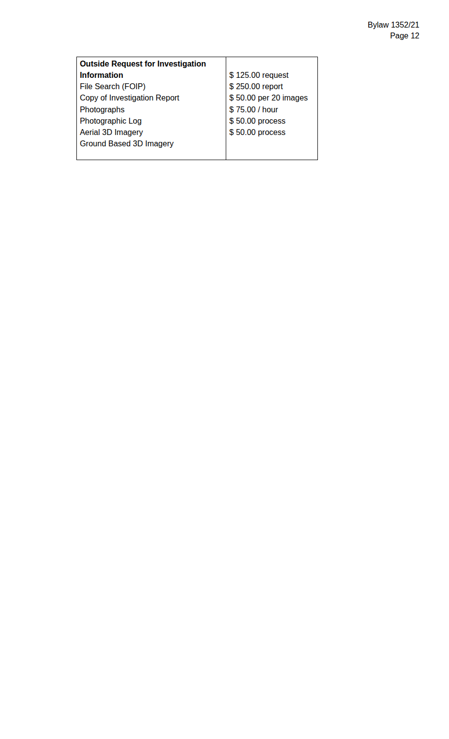Bylaw 1352/21
Page 12
| Outside Request for Investigation Information File Search (FOIP) Copy of Investigation Report Photographs Photographic Log Aerial 3D Imagery Ground Based 3D Imagery | $ 125.00 request $ 250.00 report $ 50.00 per 20 images $ 75.00 / hour $ 50.00 process $ 50.00 process |